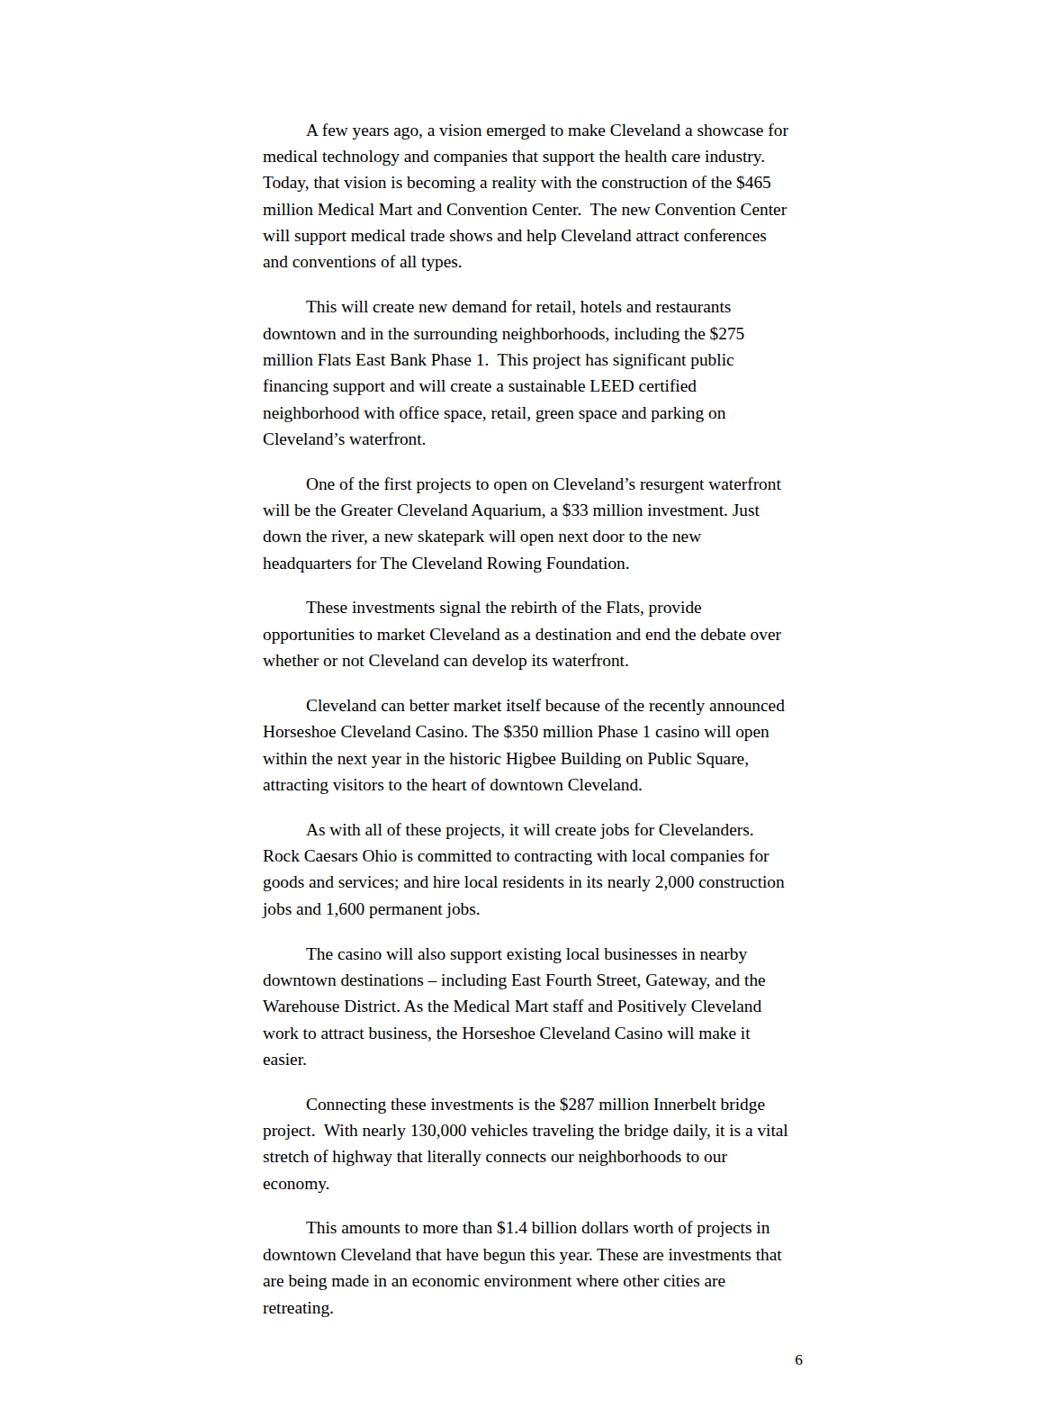A few years ago, a vision emerged to make Cleveland a showcase for medical technology and companies that support the health care industry. Today, that vision is becoming a reality with the construction of the $465 million Medical Mart and Convention Center. The new Convention Center will support medical trade shows and help Cleveland attract conferences and conventions of all types.
This will create new demand for retail, hotels and restaurants downtown and in the surrounding neighborhoods, including the $275 million Flats East Bank Phase 1. This project has significant public financing support and will create a sustainable LEED certified neighborhood with office space, retail, green space and parking on Cleveland’s waterfront.
One of the first projects to open on Cleveland’s resurgent waterfront will be the Greater Cleveland Aquarium, a $33 million investment. Just down the river, a new skatepark will open next door to the new headquarters for The Cleveland Rowing Foundation.
These investments signal the rebirth of the Flats, provide opportunities to market Cleveland as a destination and end the debate over whether or not Cleveland can develop its waterfront.
Cleveland can better market itself because of the recently announced Horseshoe Cleveland Casino. The $350 million Phase 1 casino will open within the next year in the historic Higbee Building on Public Square, attracting visitors to the heart of downtown Cleveland.
As with all of these projects, it will create jobs for Clevelanders. Rock Caesars Ohio is committed to contracting with local companies for goods and services; and hire local residents in its nearly 2,000 construction jobs and 1,600 permanent jobs.
The casino will also support existing local businesses in nearby downtown destinations – including East Fourth Street, Gateway, and the Warehouse District. As the Medical Mart staff and Positively Cleveland work to attract business, the Horseshoe Cleveland Casino will make it easier.
Connecting these investments is the $287 million Innerbelt bridge project. With nearly 130,000 vehicles traveling the bridge daily, it is a vital stretch of highway that literally connects our neighborhoods to our economy.
This amounts to more than $1.4 billion dollars worth of projects in downtown Cleveland that have begun this year. These are investments that are being made in an economic environment where other cities are retreating.
6